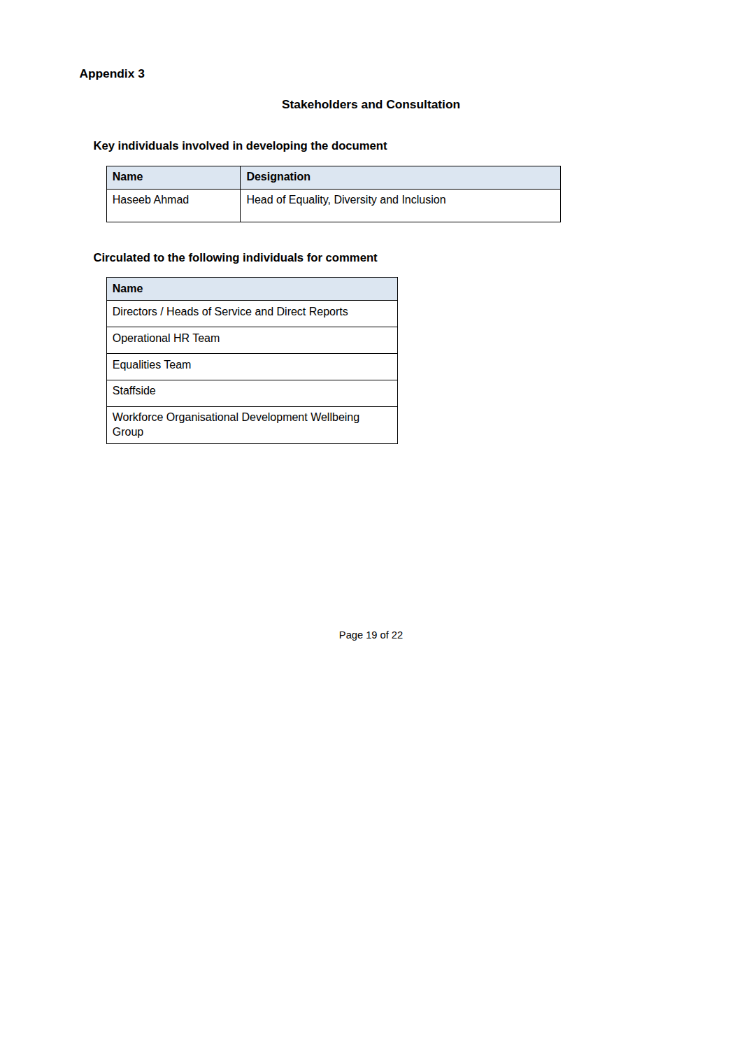Appendix 3
Stakeholders and Consultation
Key individuals involved in developing the document
| Name | Designation |
| --- | --- |
| Haseeb Ahmad | Head of Equality, Diversity and Inclusion |
Circulated to the following individuals for comment
| Name |
| --- |
| Directors / Heads of Service and Direct Reports |
| Operational HR Team |
| Equalities Team |
| Staffside |
| Workforce Organisational Development Wellbeing Group |
Page 19 of 22